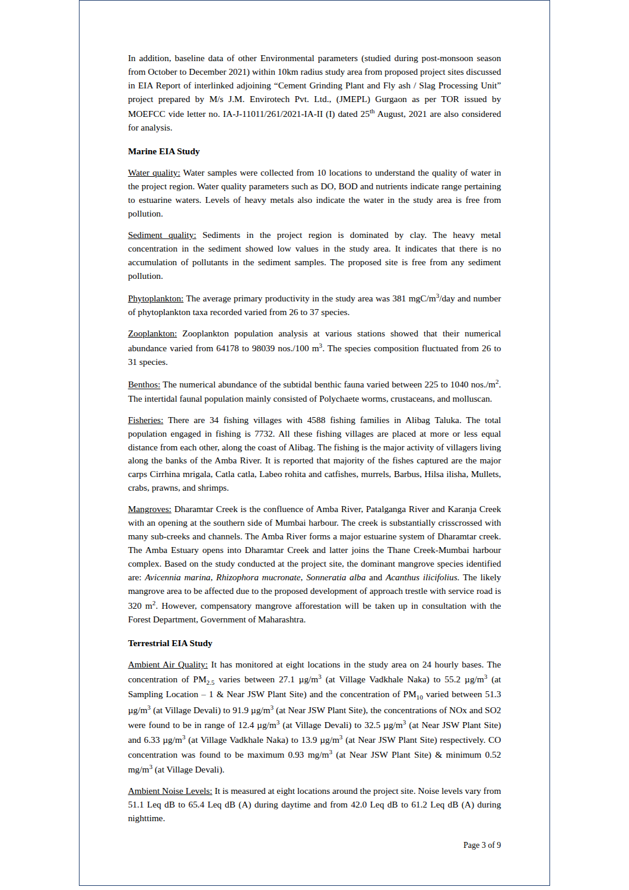In addition, baseline data of other Environmental parameters (studied during post-monsoon season from October to December 2021) within 10km radius study area from proposed project sites discussed in EIA Report of interlinked adjoining “Cement Grinding Plant and Fly ash / Slag Processing Unit” project prepared by M/s J.M. Envirotech Pvt. Ltd., (JMEPL) Gurgaon as per TOR issued by MOEFCC vide letter no. IA-J-11011/261/2021-IA-II (I) dated 25th August, 2021 are also considered for analysis.
Marine EIA Study
Water quality: Water samples were collected from 10 locations to understand the quality of water in the project region. Water quality parameters such as DO, BOD and nutrients indicate range pertaining to estuarine waters. Levels of heavy metals also indicate the water in the study area is free from pollution.
Sediment quality: Sediments in the project region is dominated by clay. The heavy metal concentration in the sediment showed low values in the study area. It indicates that there is no accumulation of pollutants in the sediment samples. The proposed site is free from any sediment pollution.
Phytoplankton: The average primary productivity in the study area was 381 mgC/m3/day and number of phytoplankton taxa recorded varied from 26 to 37 species.
Zooplankton: Zooplankton population analysis at various stations showed that their numerical abundance varied from 64178 to 98039 nos./100 m3. The species composition fluctuated from 26 to 31 species.
Benthos: The numerical abundance of the subtidal benthic fauna varied between 225 to 1040 nos./m2. The intertidal faunal population mainly consisted of Polychaete worms, crustaceans, and molluscan.
Fisheries: There are 34 fishing villages with 4588 fishing families in Alibag Taluka. The total population engaged in fishing is 7732. All these fishing villages are placed at more or less equal distance from each other, along the coast of Alibag. The fishing is the major activity of villagers living along the banks of the Amba River. It is reported that majority of the fishes captured are the major carps Cirrhina mrigala, Catla catla, Labeo rohita and catfishes, murrels, Barbus, Hilsa ilisha, Mullets, crabs, prawns, and shrimps.
Mangroves: Dharamtar Creek is the confluence of Amba River, Patalganga River and Karanja Creek with an opening at the southern side of Mumbai harbour. The creek is substantially crisscrossed with many sub-creeks and channels. The Amba River forms a major estuarine system of Dharamtar creek. The Amba Estuary opens into Dharamtar Creek and latter joins the Thane Creek-Mumbai harbour complex. Based on the study conducted at the project site, the dominant mangrove species identified are: Avicennia marina, Rhizophora mucronate, Sonneratia alba and Acanthus ilicifolius. The likely mangrove area to be affected due to the proposed development of approach trestle with service road is 320 m2. However, compensatory mangrove afforestation will be taken up in consultation with the Forest Department, Government of Maharashtra.
Terrestrial EIA Study
Ambient Air Quality: It has monitored at eight locations in the study area on 24 hourly bases. The concentration of PM2.5 varies between 27.1 µg/m3 (at Village Vadkhale Naka) to 55.2 µg/m3 (at Sampling Location – 1 & Near JSW Plant Site) and the concentration of PM10 varied between 51.3 µg/m3 (at Village Devali) to 91.9 µg/m3 (at Near JSW Plant Site), the concentrations of NOx and SO2 were found to be in range of 12.4 µg/m3 (at Village Devali) to 32.5 µg/m3 (at Near JSW Plant Site) and 6.33 µg/m3 (at Village Vadkhale Naka) to 13.9 µg/m3 (at Near JSW Plant Site) respectively. CO concentration was found to be maximum 0.93 mg/m3 (at Near JSW Plant Site) & minimum 0.52 mg/m3 (at Village Devali).
Ambient Noise Levels: It is measured at eight locations around the project site. Noise levels vary from 51.1 Leq dB to 65.4 Leq dB (A) during daytime and from 42.0 Leq dB to 61.2 Leq dB (A) during nighttime.
Page 3 of 9